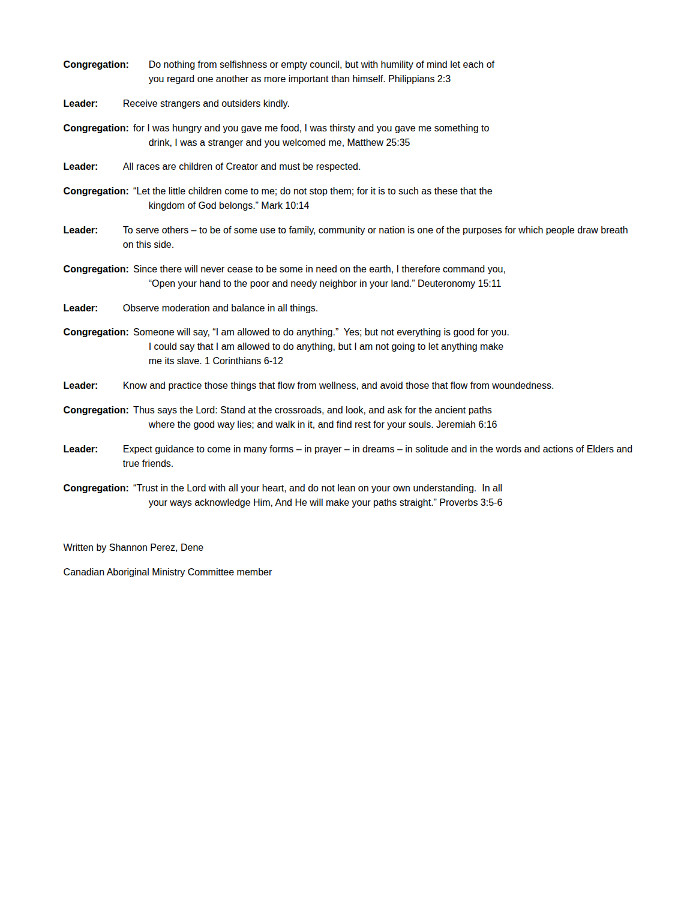Congregation: Do nothing from selfishness or empty council, but with humility of mind let each of you regard one another as more important than himself. Philippians 2:3
Leader: Receive strangers and outsiders kindly.
Congregation: for I was hungry and you gave me food, I was thirsty and you gave me something to drink, I was a stranger and you welcomed me, Matthew 25:35
Leader: All races are children of Creator and must be respected.
Congregation: “Let the little children come to me; do not stop them; for it is to such as these that the kingdom of God belongs.” Mark 10:14
Leader: To serve others – to be of some use to family, community or nation is one of the purposes for which people draw breath on this side.
Congregation: Since there will never cease to be some in need on the earth, I therefore command you, “Open your hand to the poor and needy neighbor in your land.” Deuteronomy 15:11
Leader: Observe moderation and balance in all things.
Congregation: Someone will say, “I am allowed to do anything.” Yes; but not everything is good for you. I could say that I am allowed to do anything, but I am not going to let anything make me its slave. 1 Corinthians 6-12
Leader: Know and practice those things that flow from wellness, and avoid those that flow from woundedness.
Congregation: Thus says the Lord: Stand at the crossroads, and look, and ask for the ancient paths where the good way lies; and walk in it, and find rest for your souls. Jeremiah 6:16
Leader: Expect guidance to come in many forms – in prayer – in dreams – in solitude and in the words and actions of Elders and true friends.
Congregation: “Trust in the Lord with all your heart, and do not lean on your own understanding. In all your ways acknowledge Him, And He will make your paths straight.” Proverbs 3:5-6
Written by Shannon Perez, Dene
Canadian Aboriginal Ministry Committee member